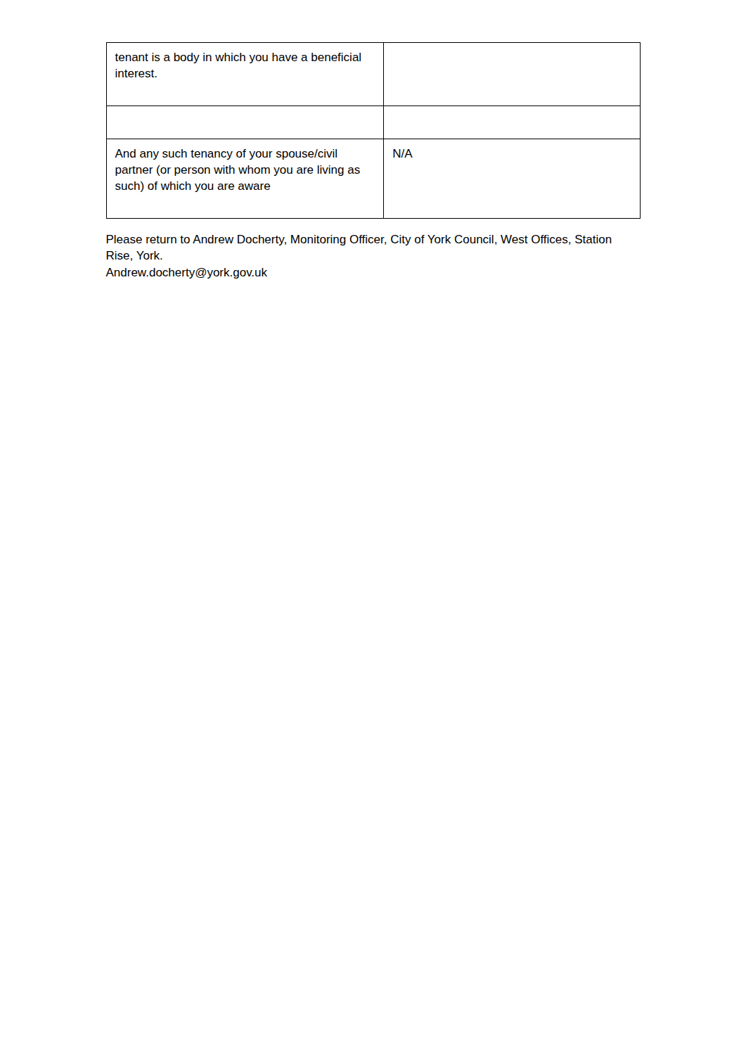| tenant is a body in which you have a beneficial interest. | |
| And any such tenancy of your spouse/civil partner (or person with whom you are living as such) of which you are aware | N/A |
Please return to Andrew Docherty, Monitoring Officer, City of York Council, West Offices, Station Rise, York.
Andrew.docherty@york.gov.uk